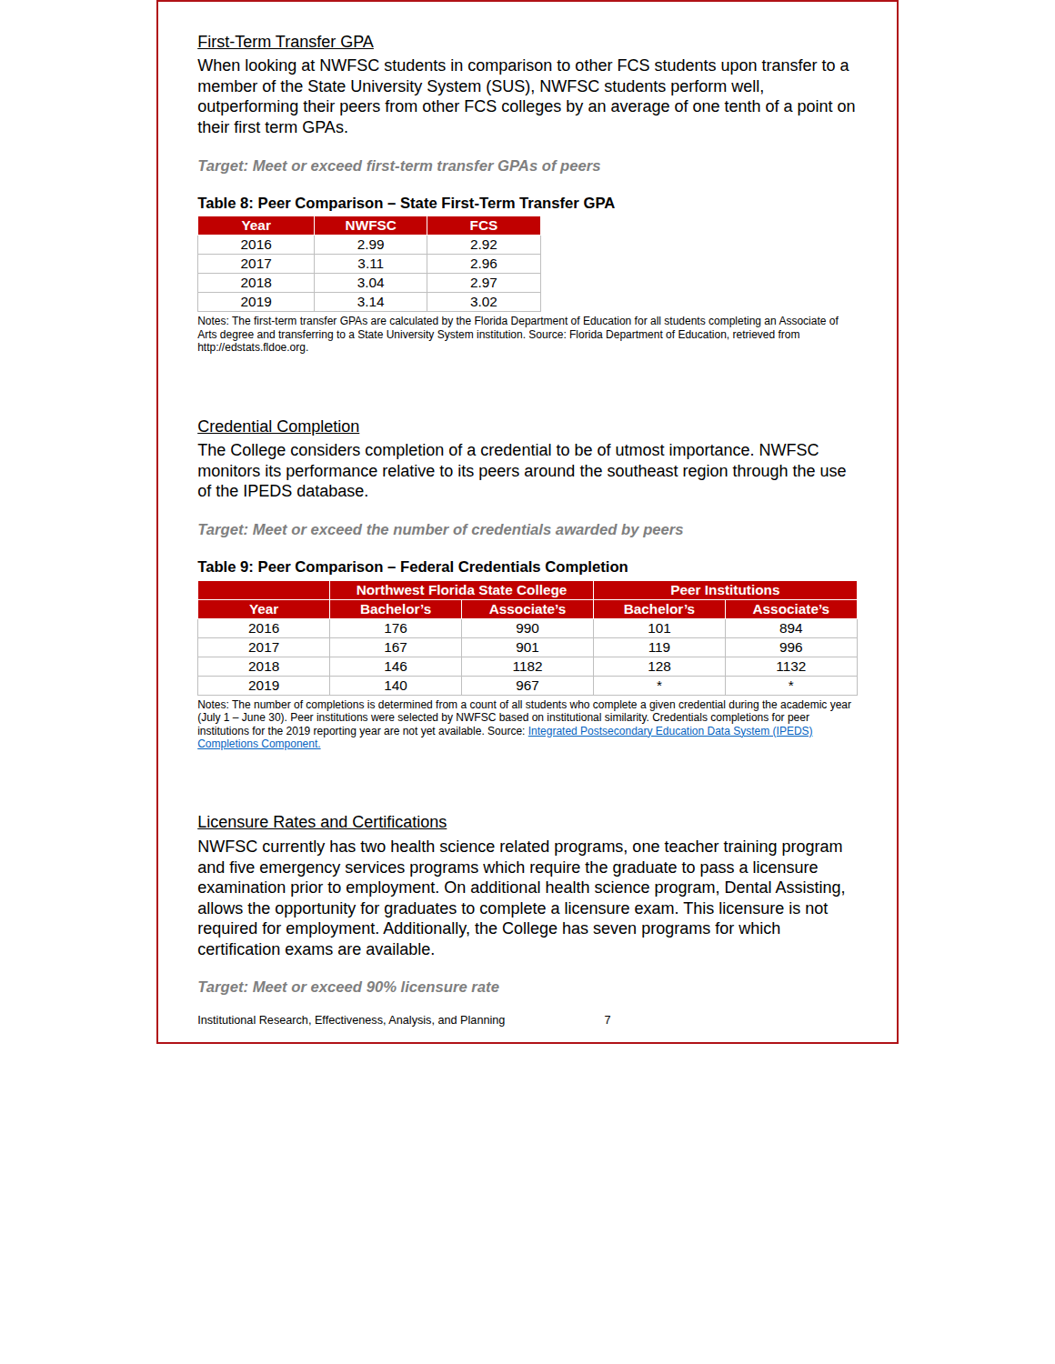First-Term Transfer GPA
When looking at NWFSC students in comparison to other FCS students upon transfer to a member of the State University System (SUS), NWFSC students perform well, outperforming their peers from other FCS colleges by an average of one tenth of a point on their first term GPAs.
Target: Meet or exceed first-term transfer GPAs of peers
Table 8: Peer Comparison – State First-Term Transfer GPA
| Year | NWFSC | FCS |
| --- | --- | --- |
| 2016 | 2.99 | 2.92 |
| 2017 | 3.11 | 2.96 |
| 2018 | 3.04 | 2.97 |
| 2019 | 3.14 | 3.02 |
Notes: The first-term transfer GPAs are calculated by the Florida Department of Education for all students completing an Associate of Arts degree and transferring to a State University System institution. Source: Florida Department of Education, retrieved from http://edstats.fldoe.org.
Credential Completion
The College considers completion of a credential to be of utmost importance. NWFSC monitors its performance relative to its peers around the southeast region through the use of the IPEDS database.
Target: Meet or exceed the number of credentials awarded by peers
Table 9: Peer Comparison – Federal Credentials Completion
| | Northwest Florida State College | Peer Institutions |
| --- | --- | --- |
| Year | Bachelor’s | Associate’s | Bachelor’s | Associate’s |
| 2016 | 176 | 990 | 101 | 894 |
| 2017 | 167 | 901 | 119 | 996 |
| 2018 | 146 | 1182 | 128 | 1132 |
| 2019 | 140 | 967 | * | * |
Notes: The number of completions is determined from a count of all students who complete a given credential during the academic year (July 1 – June 30). Peer institutions were selected by NWFSC based on institutional similarity. Credentials completions for peer institutions for the 2019 reporting year are not yet available. Source: Integrated Postsecondary Education Data System (IPEDS) Completions Component.
Licensure Rates and Certifications
NWFSC currently has two health science related programs, one teacher training program and five emergency services programs which require the graduate to pass a licensure examination prior to employment. On additional health science program, Dental Assisting, allows the opportunity for graduates to complete a licensure exam. This licensure is not required for employment. Additionally, the College has seven programs for which certification exams are available.
Target: Meet or exceed 90% licensure rate
Institutional Research, Effectiveness, Analysis, and Planning 7